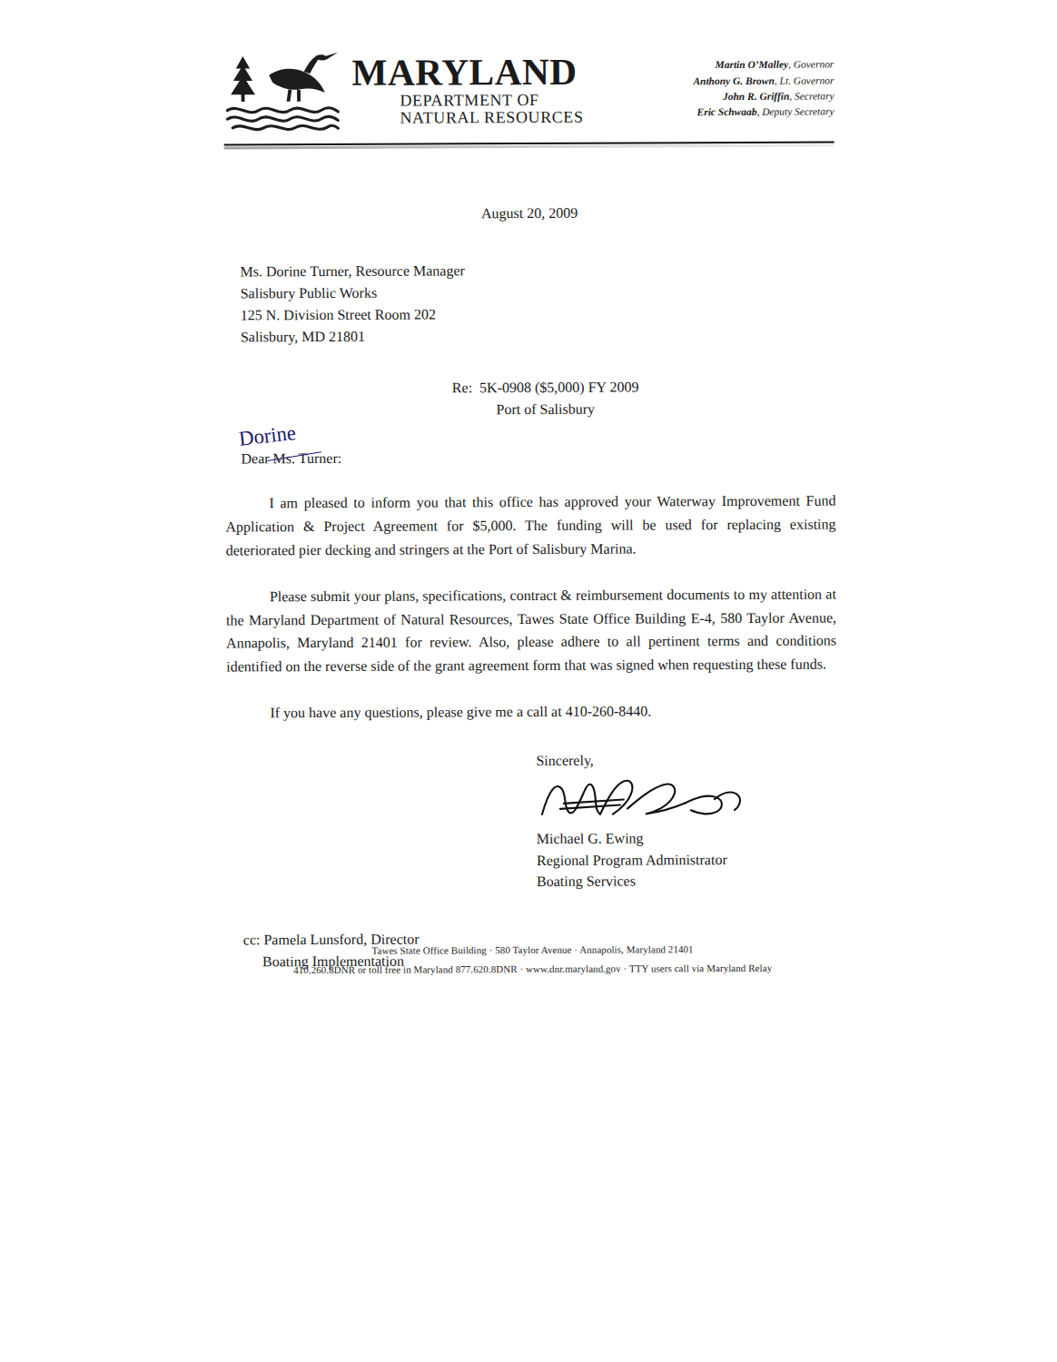MARYLAND DEPARTMENT OF NATURAL RESOURCES
Martin O’Malley, Governor
Anthony G. Brown, Lt. Governor
John R. Griffin, Secretary
Eric Schwaab, Deputy Secretary
August 20, 2009
Ms. Dorine Turner, Resource Manager
Salisbury Public Works
125 N. Division Street Room 202
Salisbury, MD 21801
Re: 5K-0908 ($5,000) FY 2009
Port of Salisbury
Dorine Dear Ms. Turner:
I am pleased to inform you that this office has approved your Waterway Improvement Fund Application & Project Agreement for $5,000. The funding will be used for replacing existing deteriorated pier decking and stringers at the Port of Salisbury Marina.
Please submit your plans, specifications, contract & reimbursement documents to my attention at the Maryland Department of Natural Resources, Tawes State Office Building E-4, 580 Taylor Avenue, Annapolis, Maryland 21401 for review. Also, please adhere to all pertinent terms and conditions identified on the reverse side of the grant agreement form that was signed when requesting these funds.
If you have any questions, please give me a call at 410-260-8440.
Sincerely,
Michael G. Ewing
Regional Program Administrator
Boating Services
cc: Pamela Lunsford, Director
Boating Implementation
Tawes State Office Building · 580 Taylor Avenue · Annapolis, Maryland 21401
410.260.8DNR or toll free in Maryland 877.620.8DNR · www.dnr.maryland.gov · TTY users call via Maryland Relay